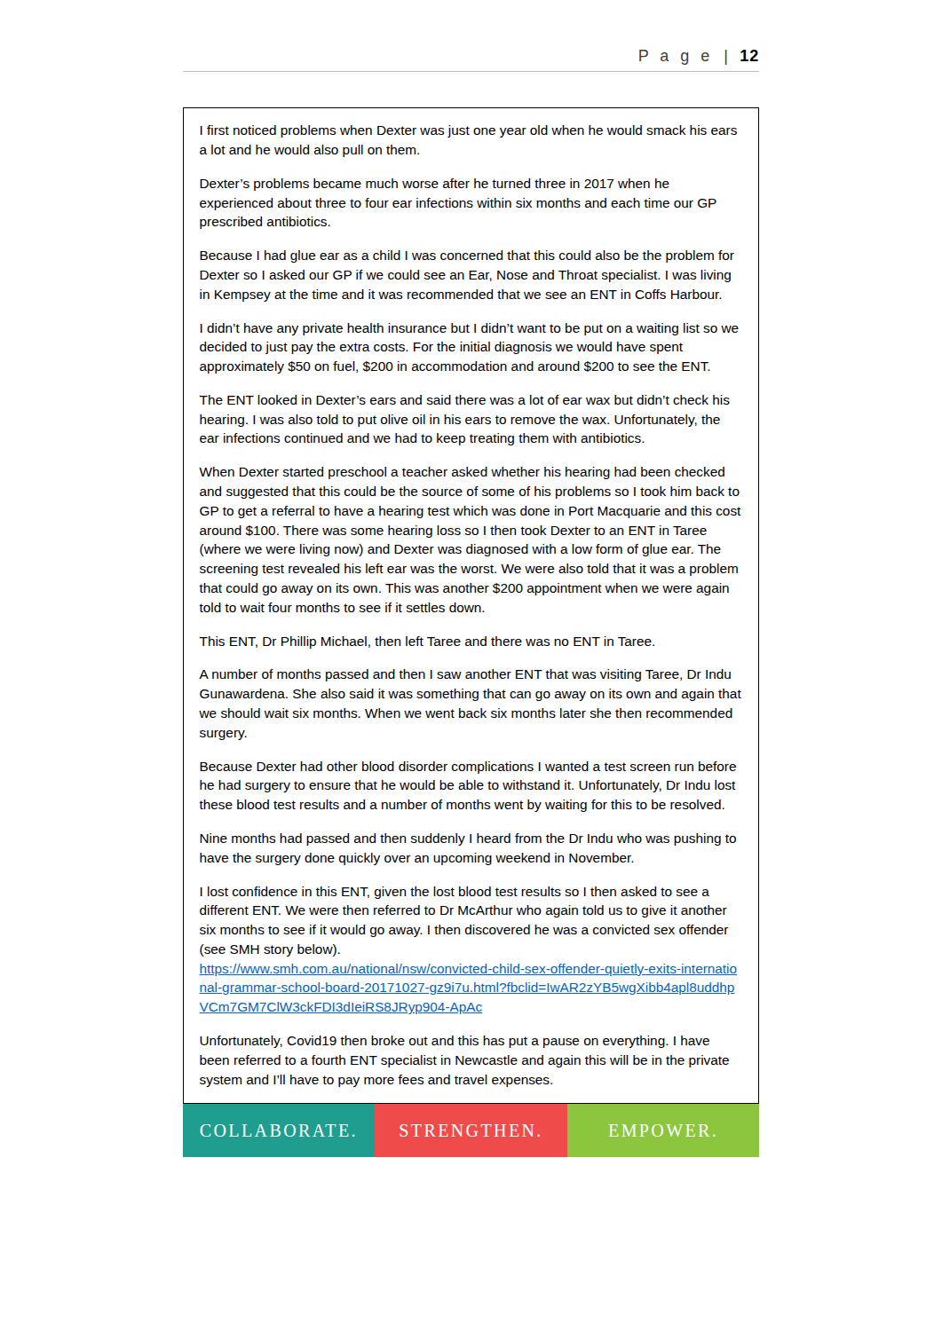P a g e | 12
I first noticed problems when Dexter was just one year old when he would smack his ears a lot and he would also pull on them.
Dexter’s problems became much worse after he turned three in 2017 when he experienced about three to four ear infections within six months and each time our GP prescribed antibiotics.
Because I had glue ear as a child I was concerned that this could also be the problem for Dexter so I asked our GP if we could see an Ear, Nose and Throat specialist. I was living in Kempsey at the time and it was recommended that we see an ENT in Coffs Harbour.
I didn’t have any private health insurance but I didn’t want to be put on a waiting list so we decided to just pay the extra costs. For the initial diagnosis we would have spent approximately $50 on fuel, $200 in accommodation and around $200 to see the ENT.
The ENT looked in Dexter’s ears and said there was a lot of ear wax but didn’t check his hearing. I was also told to put olive oil in his ears to remove the wax. Unfortunately, the ear infections continued and we had to keep treating them with antibiotics.
When Dexter started preschool a teacher asked whether his hearing had been checked and suggested that this could be the source of some of his problems so I took him back to GP to get a referral to have a hearing test which was done in Port Macquarie and this cost around $100. There was some hearing loss so I then took Dexter to an ENT in Taree (where we were living now) and Dexter was diagnosed with a low form of glue ear. The screening test revealed his left ear was the worst. We were also told that it was a problem that could go away on its own. This was another $200 appointment when we were again told to wait four months to see if it settles down.
This ENT, Dr Phillip Michael, then left Taree and there was no ENT in Taree.
A number of months passed and then I saw another ENT that was visiting Taree, Dr Indu Gunawardena. She also said it was something that can go away on its own and again that we should wait six months. When we went back six months later she then recommended surgery.
Because Dexter had other blood disorder complications I wanted a test screen run before he had surgery to ensure that he would be able to withstand it. Unfortunately, Dr Indu lost these blood test results and a number of months went by waiting for this to be resolved.
Nine months had passed and then suddenly I heard from the Dr Indu who was pushing to have the surgery done quickly over an upcoming weekend in November.
I lost confidence in this ENT, given the lost blood test results so I then asked to see a different ENT. We were then referred to Dr McArthur who again told us to give it another six months to see if it would go away. I then discovered he was a convicted sex offender (see SMH story below).
https://www.smh.com.au/national/nsw/convicted-child-sex-offender-quietly-exits-international-grammar-school-board-20171027-gz9i7u.html?fbclid=IwAR2zYB5wgXibb4apl8uddhpVCm7GM7ClW3ckFDI3dIeiRS8JRyp904-ApAc
Unfortunately, Covid19 then broke out and this has put a pause on everything. I have been referred to a fourth ENT specialist in Newcastle and again this will be in the private system and I’ll have to pay more fees and travel expenses.
COLLABORATE.
STRENGTHEN.
EMPOWER.